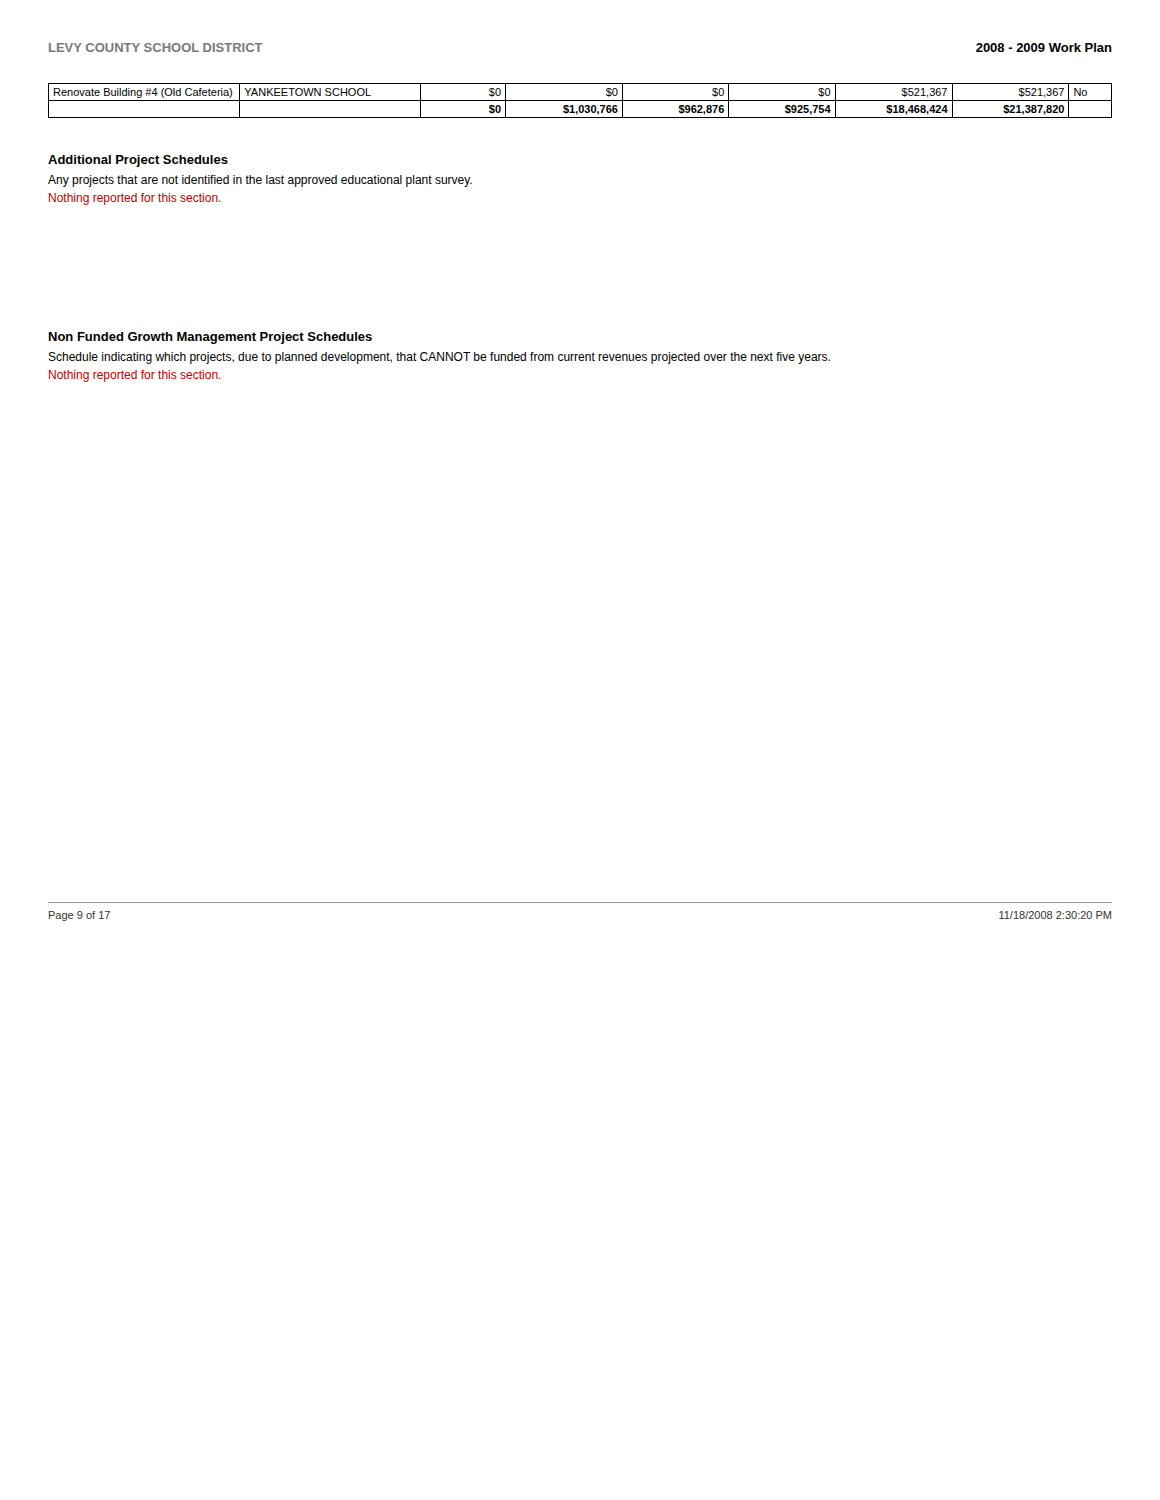LEVY COUNTY SCHOOL DISTRICT 2008 - 2009 Work Plan
| Renovate Building #4 (Old Cafeteria) | YANKEETOWN SCHOOL | $0 | $0 | $0 | $0 | $521,367 | $521,367 | No |
| | | $0 | $1,030,766 | $962,876 | $925,754 | $18,468,424 | $21,387,820 | |
Additional Project Schedules
Any projects that are not identified in the last approved educational plant survey.
Nothing reported for this section.
Non Funded Growth Management Project Schedules
Schedule indicating which projects, due to planned development, that CANNOT be funded from current revenues projected over the next five years.
Nothing reported for this section.
Page 9 of 17 11/18/2008 2:30:20 PM